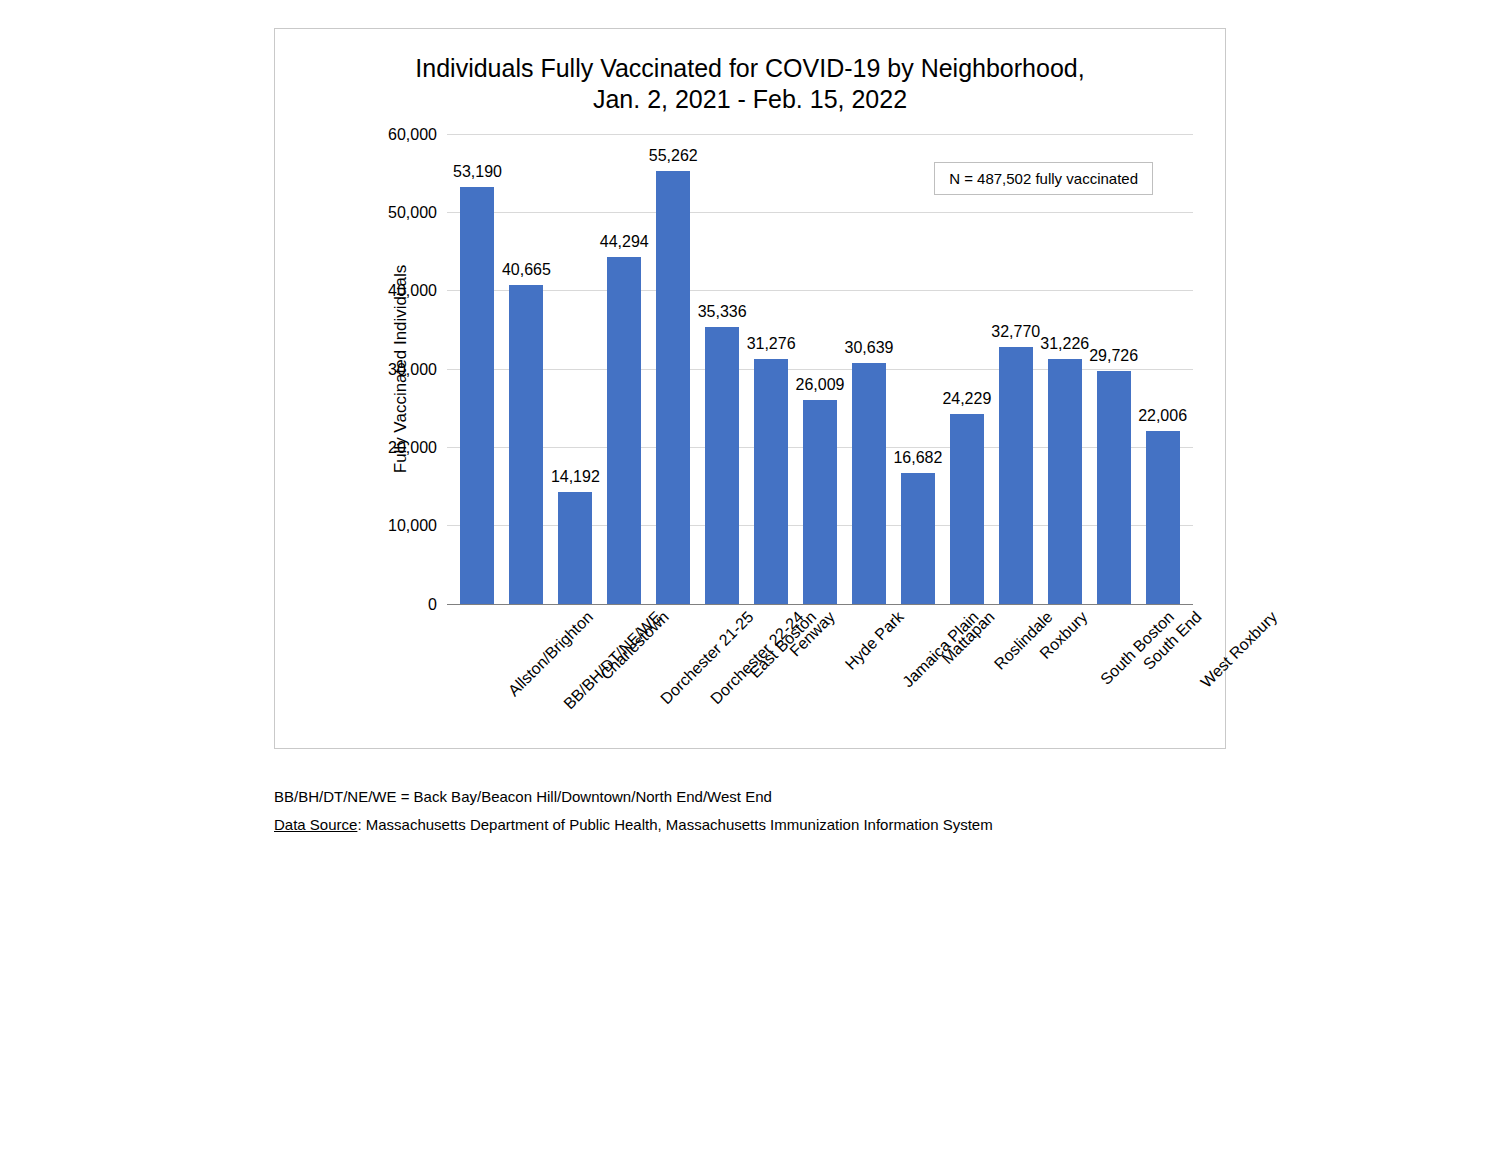Individuals Fully Vaccinated for COVID-19 by Neighborhood,
Jan. 2, 2021 - Feb. 15, 2022
Fully Vaccinated Individuals
60,000
50,000
40,000
30,000
20,000
10,000
0
N = 487,502 fully vaccinated
53,190
40,665
14,192
44,294
55,262
35,336
31,276
26,009
30,639
16,682
24,229
32,770
31,226
29,726
22,006
Allston/Brighton
BB/BH/DT/NE/WE
Charlestown
Dorchester 21-25
Dorchester 22-24
East Boston
Fenway
Hyde Park
Jamaica Plain
Mattapan
Roslindale
Roxbury
South Boston
South End
West Roxbury
BB/BH/DT/NE/WE = Back Bay/Beacon Hill/Downtown/North End/West End
Data Source: Massachusetts Department of Public Health, Massachusetts Immunization Information System